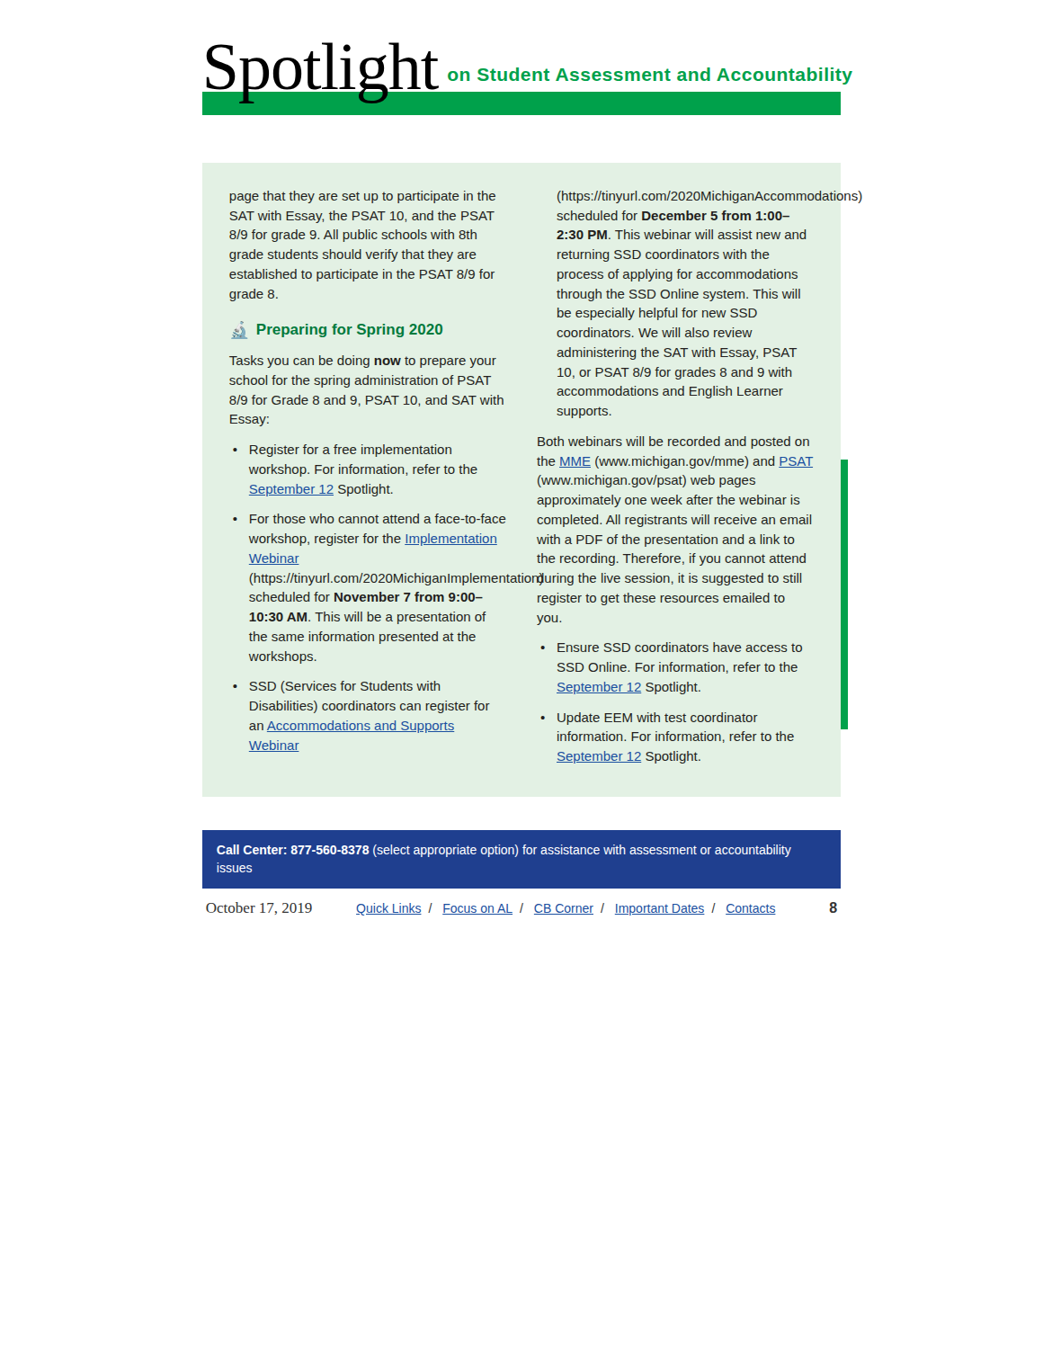Spotlight
on Student Assessment and Accountability
page that they are set up to participate in the SAT with Essay, the PSAT 10, and the PSAT 8/9 for grade 9. All public schools with 8th grade students should verify that they are established to participate in the PSAT 8/9 for grade 8.
🔬 Preparing for Spring 2020
Tasks you can be doing now to prepare your school for the spring administration of PSAT 8/9 for Grade 8 and 9, PSAT 10, and SAT with Essay:
Register for a free implementation workshop. For information, refer to the September 12 Spotlight.
For those who cannot attend a face-to-face workshop, register for the Implementation Webinar (https://tinyurl.com/2020MichiganImplementation) scheduled for November 7 from 9:00–10:30 AM. This will be a presentation of the same information presented at the workshops.
SSD (Services for Students with Disabilities) coordinators can register for an Accommodations and Supports Webinar (https://tinyurl.com/2020MichiganAccommodations) scheduled for December 5 from 1:00–2:30 PM. This webinar will assist new and returning SSD coordinators with the process of applying for accommodations through the SSD Online system. This will be especially helpful for new SSD coordinators. We will also review administering the SAT with Essay, PSAT 10, or PSAT 8/9 for grades 8 and 9 with accommodations and English Learner supports.
Both webinars will be recorded and posted on the MME (www.michigan.gov/mme) and PSAT (www.michigan.gov/psat) web pages approximately one week after the webinar is completed. All registrants will receive an email with a PDF of the presentation and a link to the recording. Therefore, if you cannot attend during the live session, it is suggested to still register to get these resources emailed to you.
Ensure SSD coordinators have access to SSD Online. For information, refer to the September 12 Spotlight.
Update EEM with test coordinator information. For information, refer to the September 12 Spotlight.
Call Center: 877-560-8378 (select appropriate option) for assistance with assessment or accountability issues
October 17, 2019
Quick Links/ Focus on AL/ CB Corner/ Important Dates/ Contacts
8